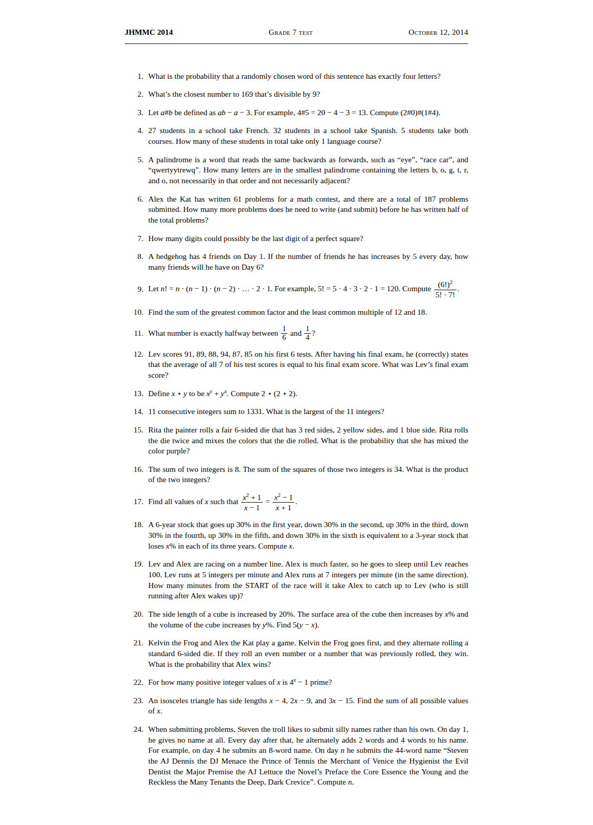JHMMC 2014
Grade 7 test
October 12, 2014
What is the probability that a randomly chosen word of this sentence has exactly four letters?
What’s the closest number to 169 that’s divisible by 9?
Let a#b be defined as ab − a − 3. For example, 4#5 = 20 − 4 − 3 = 13. Compute (2#0)#(1#4).
27 students in a school take French. 32 students in a school take Spanish. 5 students take both courses. How many of these students in total take only 1 language course?
A palindrome is a word that reads the same backwards as forwards, such as “eye”, “race car”, and “qwertyytrewq”. How many letters are in the smallest palindrome containing the letters b, o, g, t, r, and o, not necessarily in that order and not necessarily adjacent?
Alex the Kat has written 61 problems for a math contest, and there are a total of 187 problems submitted. How many more problems does he need to write (and submit) before he has written half of the total problems?
How many digits could possibly be the last digit of a perfect square?
A hedgehog has 4 friends on Day 1. If the number of friends he has increases by 5 every day, how many friends will he have on Day 6?
Let n! = n · (n − 1) · (n − 2) · … · 2 · 1. For example, 5! = 5 · 4 · 3 · 2 · 1 = 120. Compute (6!)25! · 7!.
Find the sum of the greatest common factor and the least common multiple of 12 and 18.
What number is exactly halfway between 16 and 14?
Lev scores 91, 89, 88, 94, 87, 85 on his first 6 tests. After having his final exam, he (correctly) states that the average of all 7 of his test scores is equal to his final exam score. What was Lev’s final exam score?
Define x ⋆ y to be xy + yx. Compute 2 ⋆ (2 ⋆ 2).
11 consecutive integers sum to 1331. What is the largest of the 11 integers?
Rita the painter rolls a fair 6-sided die that has 3 red sides, 2 yellow sides, and 1 blue side. Rita rolls the die twice and mixes the colors that the die rolled. What is the probability that she has mixed the color purple?
The sum of two integers is 8. The sum of the squares of those two integers is 34. What is the product of the two integers?
Find all values of x such that x2 + 1 x − 1 = x2 − 1 x + 1.
A 6-year stock that goes up 30% in the first year, down 30% in the second, up 30% in the third, down 30% in the fourth, up 30% in the fifth, and down 30% in the sixth is equivalent to a 3-year stock that loses x% in each of its three years. Compute x.
Lev and Alex are racing on a number line. Alex is much faster, so he goes to sleep until Lev reaches 100. Lev runs at 5 integers per minute and Alex runs at 7 integers per minute (in the same direction). How many minutes from the START of the race will it take Alex to catch up to Lev (who is still running after Alex wakes up)?
The side length of a cube is increased by 20%. The surface area of the cube then increases by x% and the volume of the cube increases by y%. Find 5(y − x).
Kelvin the Frog and Alex the Kat play a game. Kelvin the Frog goes first, and they alternate rolling a standard 6-sided die. If they roll an even number or a number that was previously rolled, they win. What is the probability that Alex wins?
For how many positive integer values of x is 4x − 1 prime?
An isosceles triangle has side lengths x − 4, 2x − 9, and 3x − 15. Find the sum of all possible values of x.
When submitting problems, Steven the troll likes to submit silly names rather than his own. On day 1, he gives no name at all. Every day after that, he alternately adds 2 words and 4 words to his name. For example, on day 4 he submits an 8-word name. On day n he submits the 44-word name “Steven the AJ Dennis the DJ Menace the Prince of Tennis the Merchant of Venice the Hygienist the Evil Dentist the Major Premise the AJ Lettuce the Novel’s Preface the Core Essence the Young and the Reckless the Many Tenants the Deep, Dark Crevice”. Compute n.